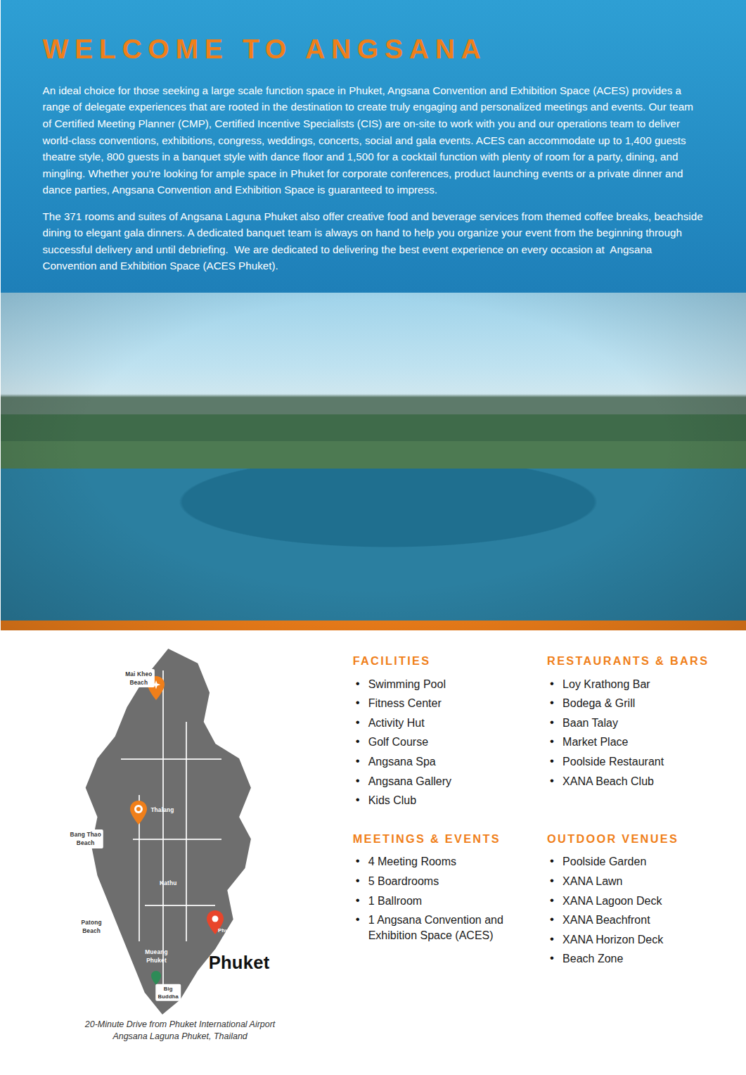Welcome to Angsana
An ideal choice for those seeking a large scale function space in Phuket, Angsana Convention and Exhibition Space (ACES) provides a range of delegate experiences that are rooted in the destination to create truly engaging and personalized meetings and events. Our team of Certified Meeting Planner (CMP), Certified Incentive Specialists (CIS) are on-site to work with you and our operations team to deliver world-class conventions, exhibitions, congress, weddings, concerts, social and gala events. ACES can accommodate up to 1,400 guests theatre style, 800 guests in a banquet style with dance floor and 1,500 for a cocktail function with plenty of room for a party, dining, and mingling. Whether you’re looking for ample space in Phuket for corporate conferences, product launching events or a private dinner and dance parties, Angsana Convention and Exhibition Space is guaranteed to impress.
The 371 rooms and suites of Angsana Laguna Phuket also offer creative food and beverage services from themed coffee breaks, beachside dining to elegant gala dinners. A dedicated banquet team is always on hand to help you organize your event from the beginning through successful delivery and until debriefing. We are dedicated to delivering the best event experience on every occasion at Angsana Convention and Exhibition Space (ACES Phuket).
Mai Kheo
Beach Thalang Bang Thao
Beach Kathu Patong
Beach Mueang
Phuket Phuket
City Big
Buddha Phuket
20-Minute Drive from Phuket International Airport
Angsana Laguna Phuket, Thailand
Facilities
Swimming Pool
Fitness Center
Activity Hut
Golf Course
Angsana Spa
Angsana Gallery
Kids Club
Restaurants & Bars
Loy Krathong Bar
Bodega & Grill
Baan Talay
Market Place
Poolside Restaurant
XANA Beach Club
Meetings & Events
4 Meeting Rooms
5 Boardrooms
1 Ballroom
1 Angsana Convention and Exhibition Space (ACES)
Outdoor Venues
Poolside Garden
XANA Lawn
XANA Lagoon Deck
XANA Beachfront
XANA Horizon Deck
Beach Zone